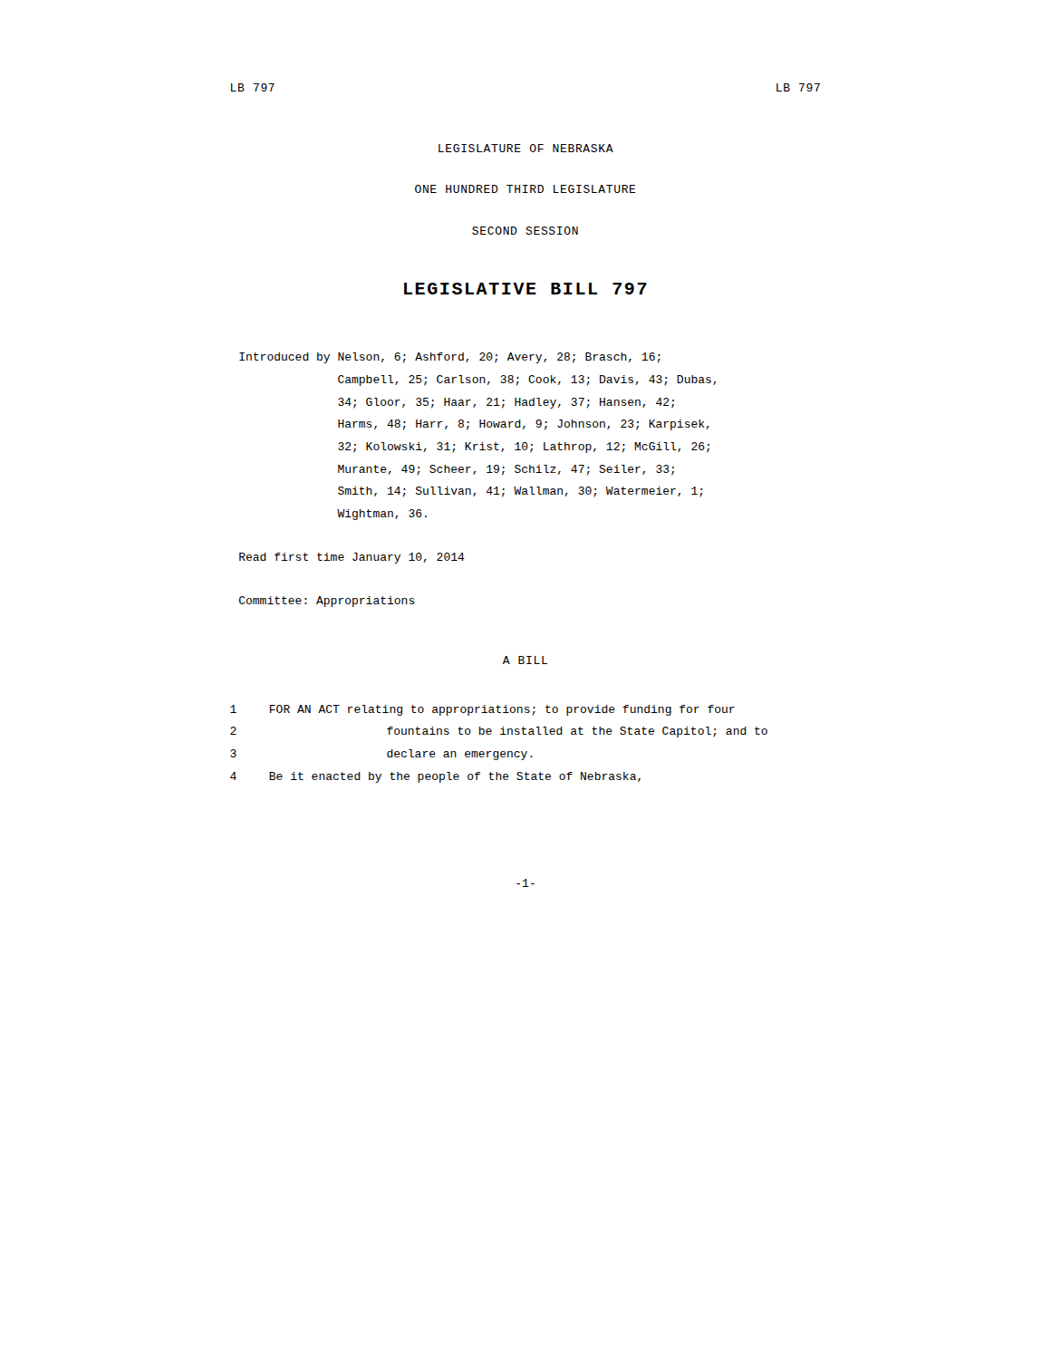LB 797 LB 797
LEGISLATURE OF NEBRASKA
ONE HUNDRED THIRD LEGISLATURE
SECOND SESSION
LEGISLATIVE BILL 797
| Introduced by | Nelson, 6; Ashford, 20; Avery, 28; Brasch, 16; Campbell, 25; Carlson, 38; Cook, 13; Davis, 43; Dubas, 34; Gloor, 35; Haar, 21; Hadley, 37; Hansen, 42; Harms, 48; Harr, 8; Howard, 9; Johnson, 23; Karpisek, 32; Kolowski, 31; Krist, 10; Lathrop, 12; McGill, 26; Murante, 49; Scheer, 19; Schilz, 47; Seiler, 33; Smith, 14; Sullivan, 41; Wallman, 30; Watermeier, 1; Wightman, 36. |
Read first time January 10, 2014
Committee: Appropriations
A BILL
| 1 | FOR AN ACT relating to appropriations; to provide funding for four |
| 2 | fountains to be installed at the State Capitol; and to |
| 3 | declare an emergency. |
| 4 | Be it enacted by the people of the State of Nebraska, |
-1-